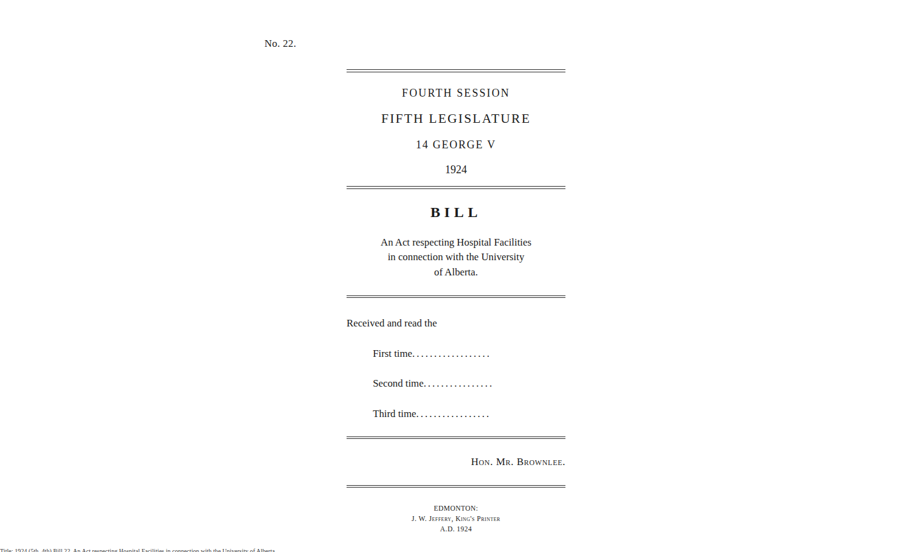No. 22.
FOURTH SESSION
FIFTH LEGISLATURE
14 GEORGE V
1924
BILL
An Act respecting Hospital Facilities
in connection with the University
of Alberta.
Received and read the
First time..................
Second time................
Third time.................
Hon. Mr. Brownlee.
Edmonton:
J. W. Jeffery, King's Printer
A.D. 1924
Title: 1924 (5th, 4th) Bill 22, An Act respecting Hospital Facilities in connection with the University of Alberta